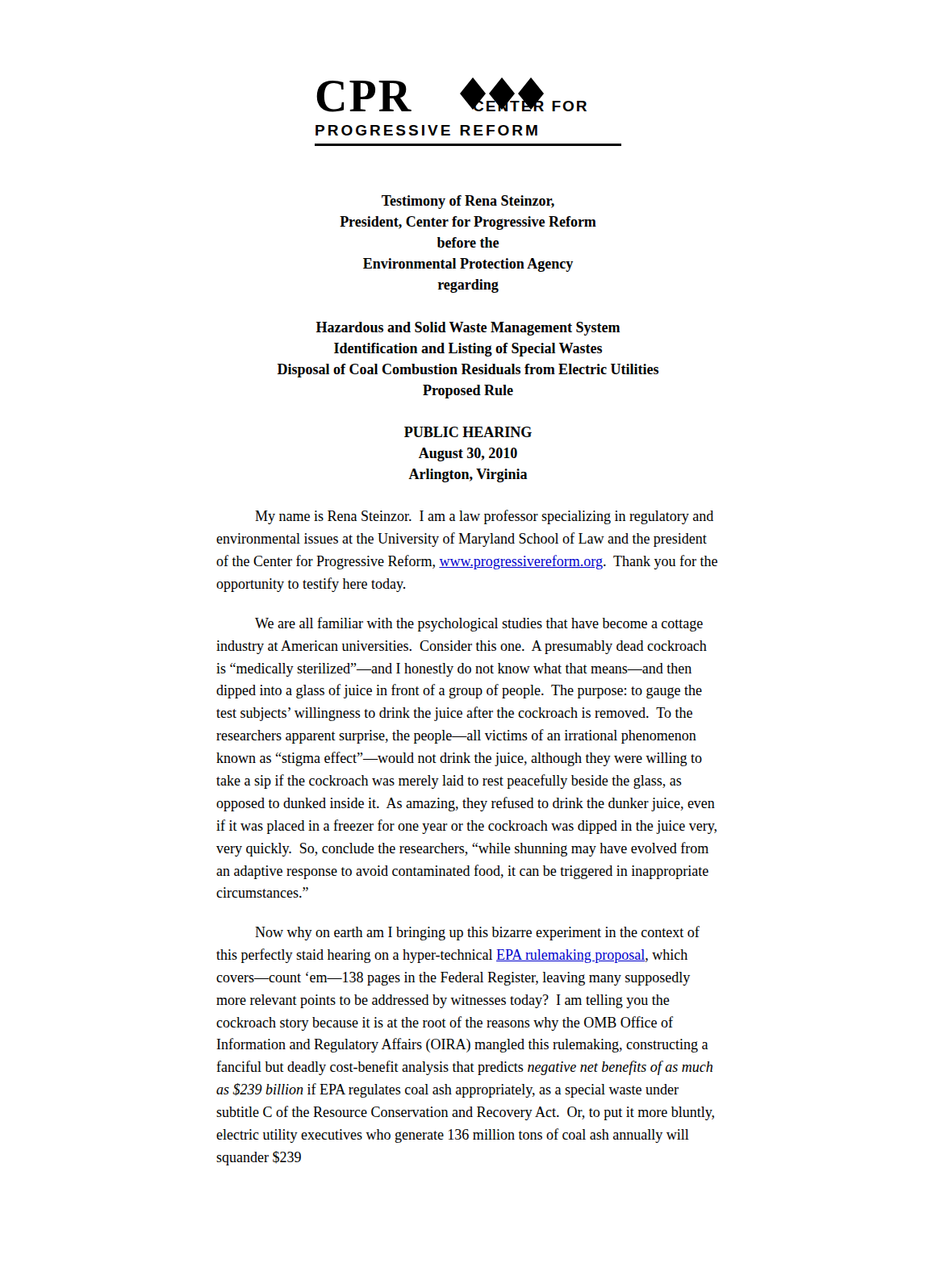CPR CENTER FOR PROGRESSIVE REFORM
Testimony of Rena Steinzor,
President, Center for Progressive Reform
before the
Environmental Protection Agency
regarding
Hazardous and Solid Waste Management System
Identification and Listing of Special Wastes
Disposal of Coal Combustion Residuals from Electric Utilities
Proposed Rule
PUBLIC HEARING
August 30, 2010
Arlington, Virginia
My name is Rena Steinzor. I am a law professor specializing in regulatory and environmental issues at the University of Maryland School of Law and the president of the Center for Progressive Reform, www.progressivereform.org. Thank you for the opportunity to testify here today.
We are all familiar with the psychological studies that have become a cottage industry at American universities. Consider this one. A presumably dead cockroach is “medically sterilized”—and I honestly do not know what that means—and then dipped into a glass of juice in front of a group of people. The purpose: to gauge the test subjects’ willingness to drink the juice after the cockroach is removed. To the researchers apparent surprise, the people—all victims of an irrational phenomenon known as “stigma effect”—would not drink the juice, although they were willing to take a sip if the cockroach was merely laid to rest peacefully beside the glass, as opposed to dunked inside it. As amazing, they refused to drink the dunker juice, even if it was placed in a freezer for one year or the cockroach was dipped in the juice very, very quickly. So, conclude the researchers, “while shunning may have evolved from an adaptive response to avoid contaminated food, it can be triggered in inappropriate circumstances.”
Now why on earth am I bringing up this bizarre experiment in the context of this perfectly staid hearing on a hyper-technical EPA rulemaking proposal, which covers—count ‘em—138 pages in the Federal Register, leaving many supposedly more relevant points to be addressed by witnesses today? I am telling you the cockroach story because it is at the root of the reasons why the OMB Office of Information and Regulatory Affairs (OIRA) mangled this rulemaking, constructing a fanciful but deadly cost-benefit analysis that predicts negative net benefits of as much as $239 billion if EPA regulates coal ash appropriately, as a special waste under subtitle C of the Resource Conservation and Recovery Act. Or, to put it more bluntly, electric utility executives who generate 136 million tons of coal ash annually will squander $239